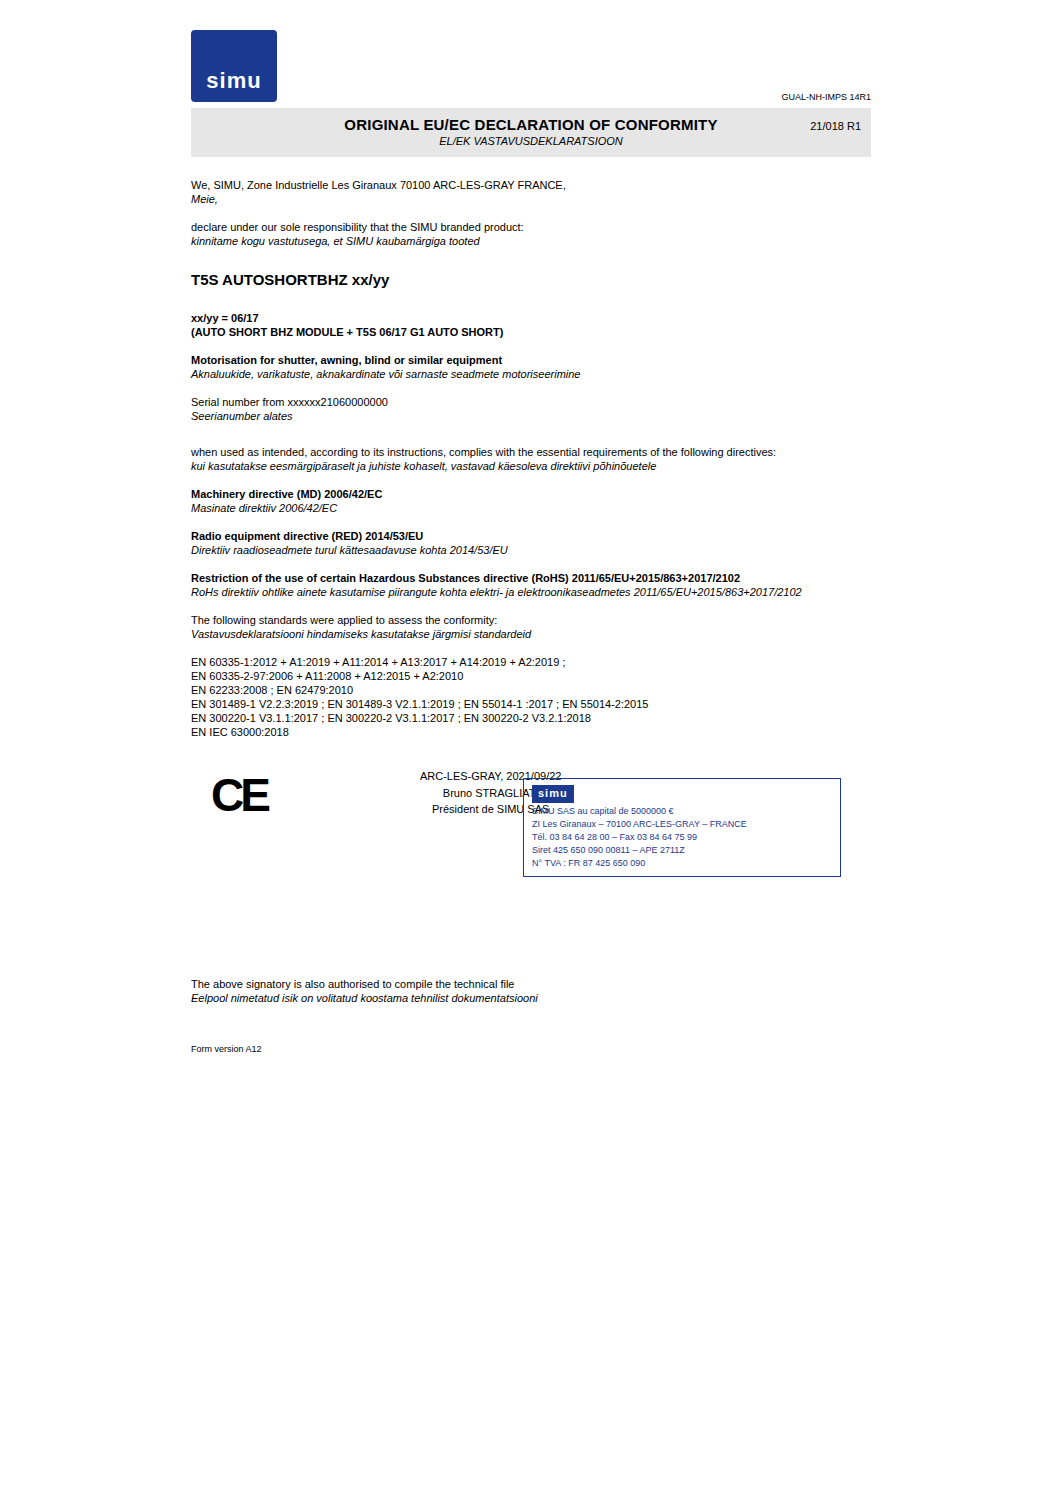simu
GUAL-NH-IMPS 14R1
21/018 R1
ORIGINAL EU/EC DECLARATION OF CONFORMITY
EL/EK VASTAVUSDEKLARATSIOON
We, SIMU, Zone Industrielle Les Giranaux 70100 ARC-LES-GRAY FRANCE,
Meie,
declare under our sole responsibility that the SIMU branded product:
kinnitame kogu vastutusega, et SIMU kaubamärgiga tooted
T5S AUTOSHORTBHZ xx/yy
xx/yy = 06/17
(AUTO SHORT BHZ MODULE + T5S 06/17 G1 AUTO SHORT)
Motorisation for shutter, awning, blind or similar equipment
Aknaluukide, varikatuste, aknakardinate või sarnaste seadmete motoriseerimine
Serial number from xxxxxx21060000000
Seerianumber alates
when used as intended, according to its instructions, complies with the essential requirements of the following directives:
kui kasutatakse eesmärgipäraselt ja juhiste kohaselt, vastavad käesoleva direktiivi põhinõuetele
Machinery directive (MD) 2006/42/EC
Masinate direktiiv 2006/42/EC
Radio equipment directive (RED) 2014/53/EU
Direktiiv raadioseadmete turul kättesaadavuse kohta 2014/53/EU
Restriction of the use of certain Hazardous Substances directive (RoHS) 2011/65/EU+2015/863+2017/2102
RoHs direktiiv ohtlike ainete kasutamise piirangute kohta elektri- ja elektroonikaseadmetes 2011/65/EU+2015/863+2017/2102
The following standards were applied to assess the conformity:
Vastavusdeklaratsiooni hindamiseks kasutatakse järgmisi standardeid
EN 60335‑1:2012 + A1:2019 + A11:2014 + A13:2017 + A14:2019 + A2:2019 ;
EN 60335‑2‑97:2006 + A11:2008 + A12:2015 + A2:2010
EN 62233:2008 ; EN 62479:2010
EN 301489‑1 V2.2.3:2019 ; EN 301489‑3 V2.1.1:2019 ; EN 55014‑1 :2017 ; EN 55014‑2:2015
EN 300220‑1 V3.1.1:2017 ; EN 300220‑2 V3.1.1:2017 ; EN 300220‑2 V3.2.1:2018
EN IEC 63000:2018
CE ARC-LES-GRAY, 2021/09/22
Bruno STRAGLIATI
Président de SIMU SAS
simu
SIMU SAS au capital de 5000000 €
ZI Les Giranaux – 70100 ARC-LES-GRAY – FRANCE
Tél. 03 84 64 28 00 – Fax 03 84 64 75 99
Siret 425 650 090 00811 – APE 2711Z
N° TVA : FR 87 425 650 090
The above signatory is also authorised to compile the technical file
Eelpool nimetatud isik on volitatud koostama tehnilist dokumentatsiooni
Form version A12